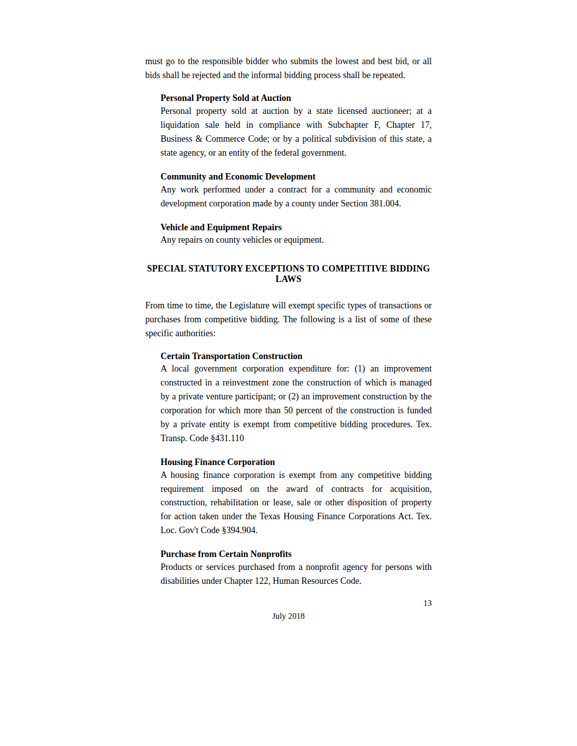must go to the responsible bidder who submits the lowest and best bid, or all bids shall be rejected and the informal bidding process shall be repeated.
Personal Property Sold at Auction
Personal property sold at auction by a state licensed auctioneer; at a liquidation sale held in compliance with Subchapter F, Chapter 17, Business & Commerce Code; or by a political subdivision of this state, a state agency, or an entity of the federal government.
Community and Economic Development
Any work performed under a contract for a community and economic development corporation made by a county under Section 381.004.
Vehicle and Equipment Repairs
Any repairs on county vehicles or equipment.
SPECIAL STATUTORY EXCEPTIONS TO COMPETITIVE BIDDING LAWS
From time to time, the Legislature will exempt specific types of transactions or purchases from competitive bidding. The following is a list of some of these specific authorities:
Certain Transportation Construction
A local government corporation expenditure for: (1) an improvement constructed in a reinvestment zone the construction of which is managed by a private venture participant; or (2) an improvement construction by the corporation for which more than 50 percent of the construction is funded by a private entity is exempt from competitive bidding procedures. Tex. Transp. Code §431.110
Housing Finance Corporation
A housing finance corporation is exempt from any competitive bidding requirement imposed on the award of contracts for acquisition, construction, rehabilitation or lease, sale or other disposition of property for action taken under the Texas Housing Finance Corporations Act. Tex. Loc. Gov't Code §394.904.
Purchase from Certain Nonprofits
Products or services purchased from a nonprofit agency for persons with disabilities under Chapter 122, Human Resources Code.
13
July 2018